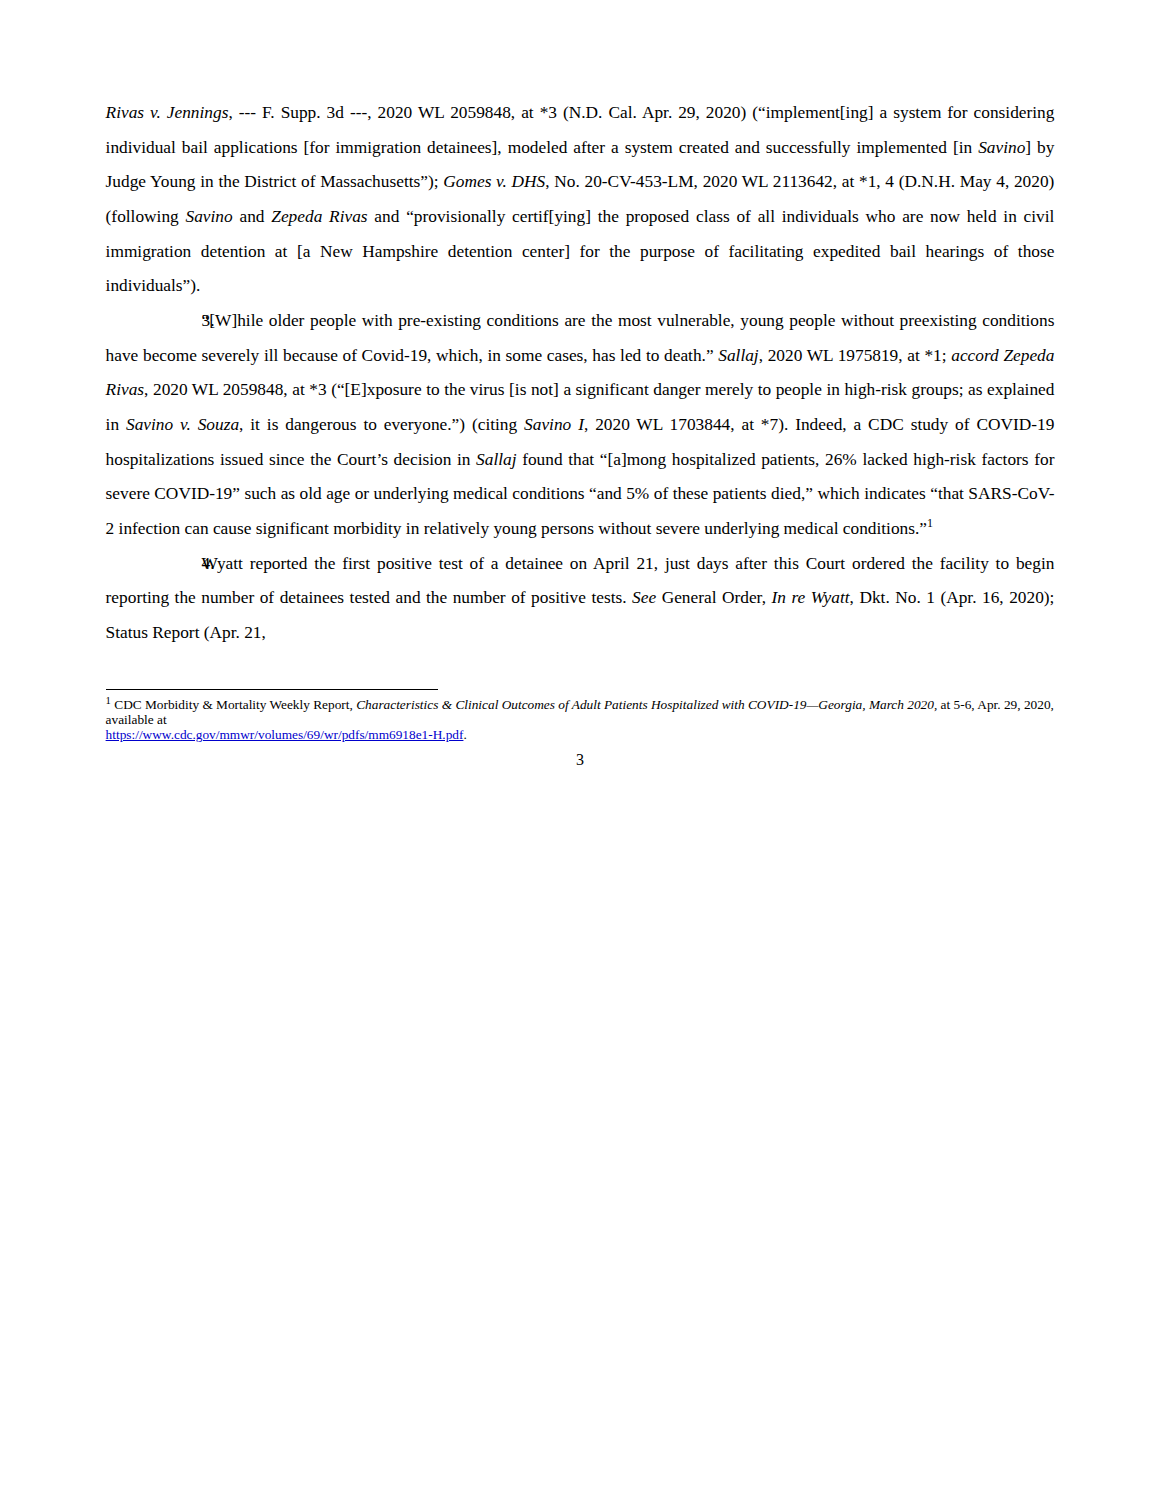Rivas v. Jennings, --- F. Supp. 3d ---, 2020 WL 2059848, at *3 (N.D. Cal. Apr. 29, 2020) (“implement[ing] a system for considering individual bail applications [for immigration detainees], modeled after a system created and successfully implemented [in Savino] by Judge Young in the District of Massachusetts”); Gomes v. DHS, No. 20-CV-453-LM, 2020 WL 2113642, at *1, 4 (D.N.H. May 4, 2020) (following Savino and Zepeda Rivas and “provisionally certif[ying] the proposed class of all individuals who are now held in civil immigration detention at [a New Hampshire detention center] for the purpose of facilitating expedited bail hearings of those individuals”).
3.“[W]hile older people with pre-existing conditions are the most vulnerable, young people without preexisting conditions have become severely ill because of Covid-19, which, in some cases, has led to death.” Sallaj, 2020 WL 1975819, at *1; accord Zepeda Rivas, 2020 WL 2059848, at *3 (“[E]xposure to the virus [is not] a significant danger merely to people in high-risk groups; as explained in Savino v. Souza, it is dangerous to everyone.”) (citing Savino I, 2020 WL 1703844, at *7). Indeed, a CDC study of COVID-19 hospitalizations issued since the Court’s decision in Sallaj found that “[a]mong hospitalized patients, 26% lacked high-risk factors for severe COVID-19” such as old age or underlying medical conditions “and 5% of these patients died,” which indicates “that SARS-CoV-2 infection can cause significant morbidity in relatively young persons without severe underlying medical conditions.”1
4. Wyatt reported the first positive test of a detainee on April 21, just days after this Court ordered the facility to begin reporting the number of detainees tested and the number of positive tests. See General Order, In re Wyatt, Dkt. No. 1 (Apr. 16, 2020); Status Report (Apr. 21,
1 CDC Morbidity & Mortality Weekly Report, Characteristics & Clinical Outcomes of Adult Patients Hospitalized with COVID-19—Georgia, March 2020, at 5-6, Apr. 29, 2020, available at
https://www.cdc.gov/mmwr/volumes/69/wr/pdfs/mm6918e1-H.pdf.
3